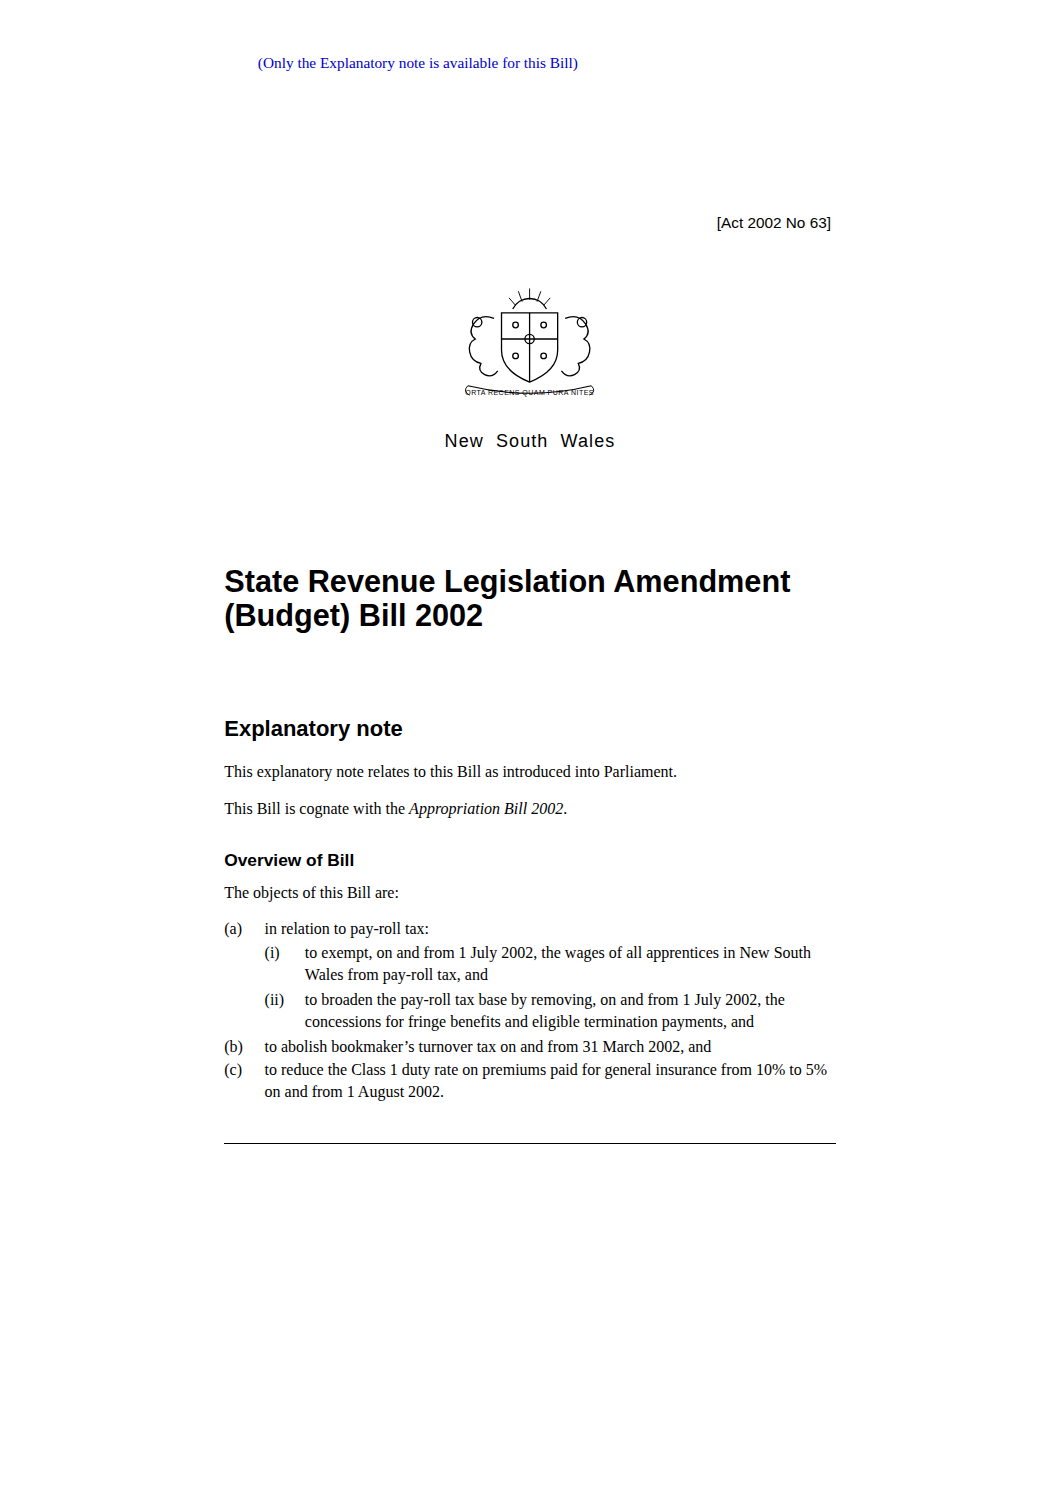(Only the Explanatory note is available for this Bill)
[Act 2002 No 63]
ORTA RECENS QUAM PURA NITES
New South Wales
State Revenue Legislation Amendment (Budget) Bill 2002
Explanatory note
This explanatory note relates to this Bill as introduced into Parliament.
This Bill is cognate with the Appropriation Bill 2002.
Overview of Bill
The objects of this Bill are:
(a) in relation to pay-roll tax:
(i) to exempt, on and from 1 July 2002, the wages of all apprentices in New South Wales from pay-roll tax, and
(ii) to broaden the pay-roll tax base by removing, on and from 1 July 2002, the concessions for fringe benefits and eligible termination payments, and
(b) to abolish bookmaker’s turnover tax on and from 31 March 2002, and
(c) to reduce the Class 1 duty rate on premiums paid for general insurance from 10% to 5% on and from 1 August 2002.